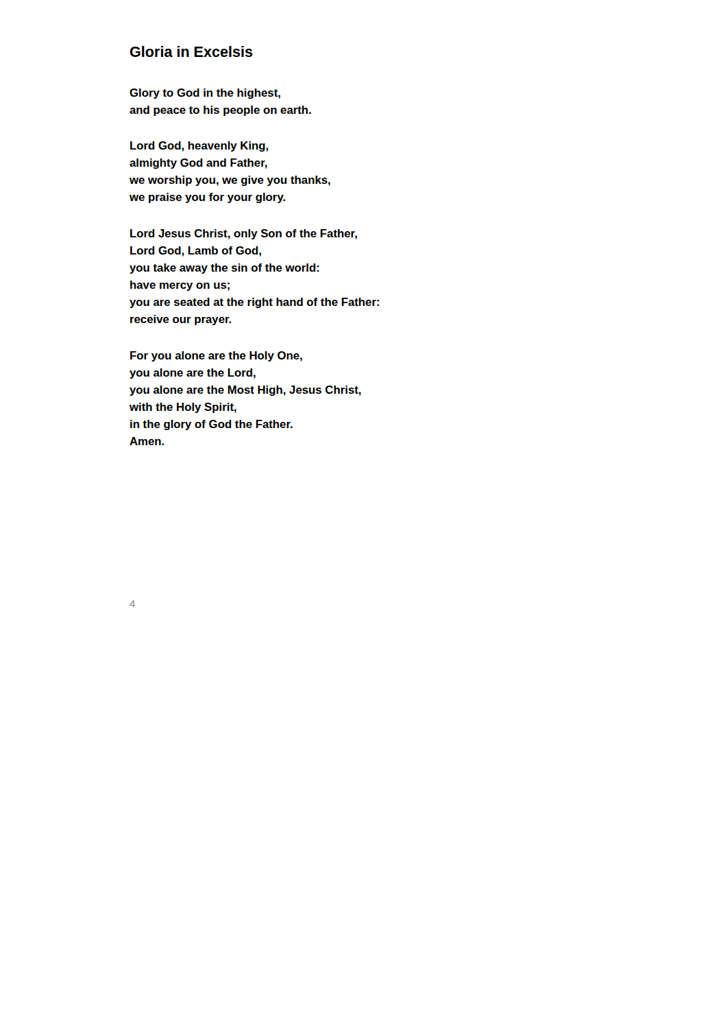Gloria in Excelsis
Glory to God in the highest,
and peace to his people on earth.
Lord God, heavenly King,
almighty God and Father,
we worship you, we give you thanks,
we praise you for your glory.
Lord Jesus Christ, only Son of the Father,
Lord God, Lamb of God,
you take away the sin of the world:
have mercy on us;
you are seated at the right hand of the Father:
receive our prayer.
For you alone are the Holy One,
you alone are the Lord,
you alone are the Most High, Jesus Christ,
with the Holy Spirit,
in the glory of God the Father.
Amen.
4